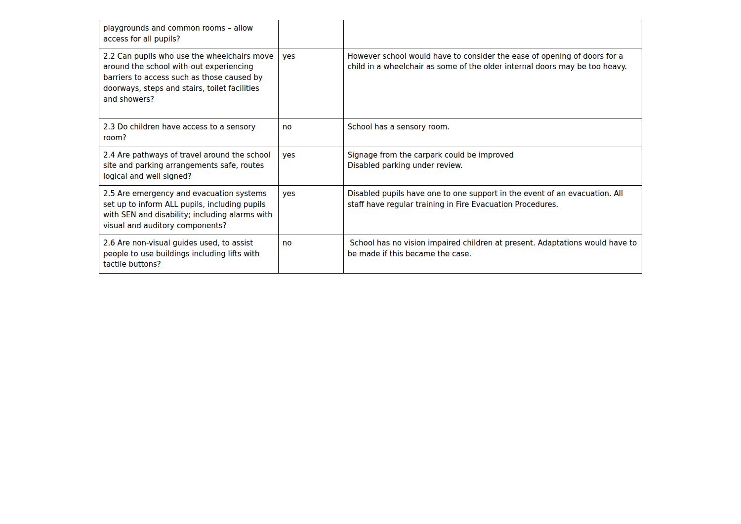| playgrounds and common rooms – allow access for all pupils? | | |
| 2.2 Can pupils who use the wheelchairs move around the school with-out experiencing barriers to access such as those caused by doorways, steps and stairs, toilet facilities and showers? | yes | However school would have to consider the ease of opening of doors for a child in a wheelchair as some of the older internal doors may be too heavy. |
| 2.3 Do children have access to a sensory room? | no | School has a sensory room. |
| 2.4 Are pathways of travel around the school site and parking arrangements safe, routes logical and well signed? | yes | Signage from the carpark could be improved Disabled parking under review. |
| 2.5 Are emergency and evacuation systems set up to inform ALL pupils, including pupils with SEN and disability; including alarms with visual and auditory components? | yes | Disabled pupils have one to one support in the event of an evacuation. All staff have regular training in Fire Evacuation Procedures. |
| 2.6 Are non-visual guides used, to assist people to use buildings including lifts with tactile buttons? | no | School has no vision impaired children at present. Adaptations would have to be made if this became the case. |